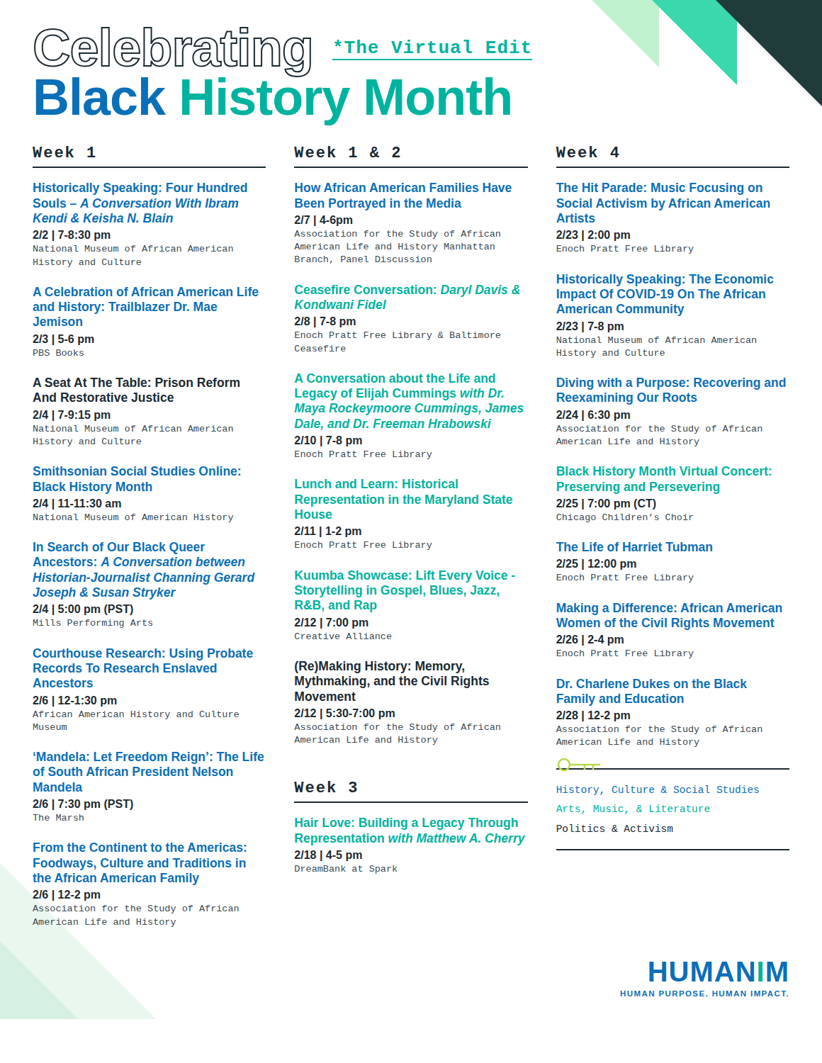Celebrating *The Virtual Edit Black History Month
Week 1
Historically Speaking: Four Hundred Souls – A Conversation With Ibram Kendi & Keisha N. Blain
2/2 | 7-8:30 pm
National Museum of African American History and Culture
A Celebration of African American Life and History: Trailblazer Dr. Mae Jemison
2/3 | 5-6 pm
PBS Books
A Seat At The Table: Prison Reform And Restorative Justice
2/4 | 7-9:15 pm
National Museum of African American History and Culture
Smithsonian Social Studies Online: Black History Month
2/4 | 11-11:30 am
National Museum of American History
In Search of Our Black Queer Ancestors: A Conversation between Historian-Journalist Channing Gerard Joseph & Susan Stryker
2/4 | 5:00 pm (PST)
Mills Performing Arts
Courthouse Research: Using Probate Records To Research Enslaved Ancestors
2/6 | 12-1:30 pm
African American History and Culture Museum
‘Mandela: Let Freedom Reign’: The Life of South African President Nelson Mandela
2/6 | 7:30 pm (PST)
The Marsh
From the Continent to the Americas: Foodways, Culture and Traditions in the African American Family
2/6 | 12-2 pm
Association for the Study of African American Life and History
Week 1 & 2
How African American Families Have Been Portrayed in the Media
2/7 | 4-6pm
Association for the Study of African American Life and History Manhattan Branch, Panel Discussion
Ceasefire Conversation: Daryl Davis & Kondwani Fidel
2/8 | 7-8 pm
Enoch Pratt Free Library & Baltimore Ceasefire
A Conversation about the Life and Legacy of Elijah Cummings with Dr. Maya Rockeymoore Cummings, James Dale, and Dr. Freeman Hrabowski
2/10 | 7-8 pm
Enoch Pratt Free Library
Lunch and Learn: Historical Representation in the Maryland State House
2/11 | 1-2 pm
Enoch Pratt Free Library
Kuumba Showcase: Lift Every Voice - Storytelling in Gospel, Blues, Jazz, R&B, and Rap
2/12 | 7:00 pm
Creative Alliance
(Re)Making History: Memory, Mythmaking, and the Civil Rights Movement
2/12 | 5:30-7:00 pm
Association for the Study of African American Life and History
Week 3
Hair Love: Building a Legacy Through Representation with Matthew A. Cherry
2/18 | 4-5 pm
DreamBank at Spark
Week 4
The Hit Parade: Music Focusing on Social Activism by African American Artists
2/23 | 2:00 pm
Enoch Pratt Free Library
Historically Speaking: The Economic Impact Of COVID-19 On The African American Community
2/23 | 7-8 pm
National Museum of African American History and Culture
Diving with a Purpose: Recovering and Reexamining Our Roots
2/24 | 6:30 pm
Association for the Study of African American Life and History
Black History Month Virtual Concert: Preserving and Persevering
2/25 | 7:00 pm (CT)
Chicago Children’s Choir
The Life of Harriet Tubman
2/25 | 12:00 pm
Enoch Pratt Free Library
Making a Difference: African American Women of the Civil Rights Movement
2/26 | 2-4 pm
Enoch Pratt Free Library
Dr. Charlene Dukes on the Black Family and Education
2/28 | 12-2 pm
Association for the Study of African American Life and History
History, Culture & Social Studies
Arts, Music, & Literature
Politics & Activism
HUMANIM
HUMAN PURPOSE. HUMAN IMPACT.